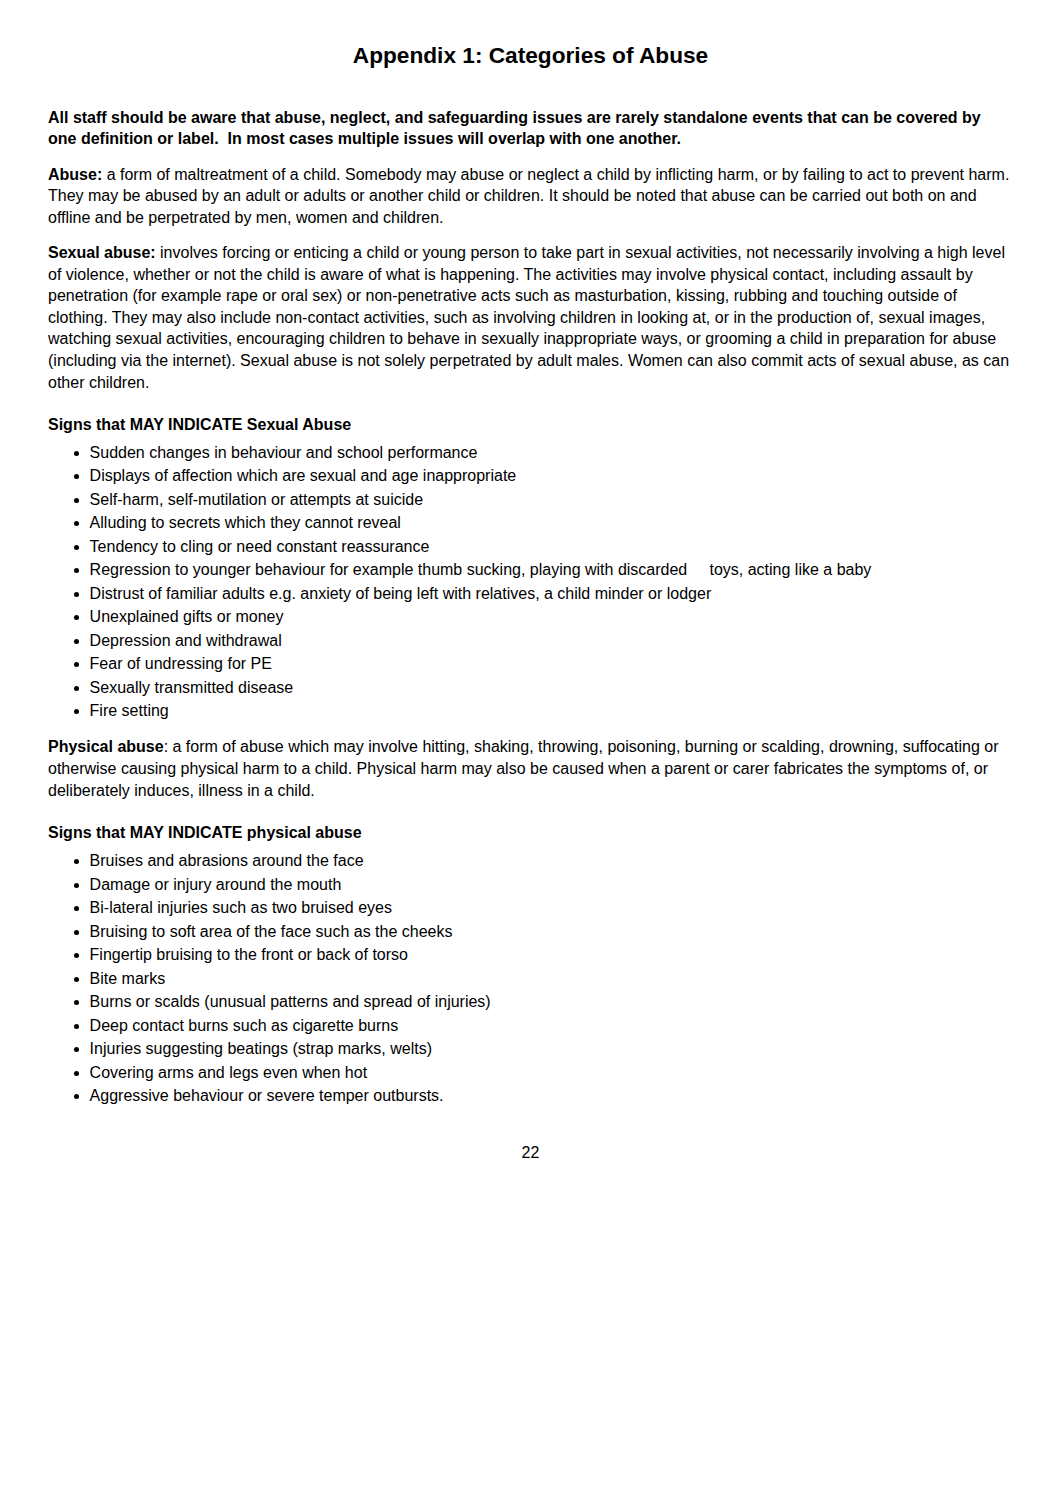Appendix 1: Categories of Abuse
All staff should be aware that abuse, neglect, and safeguarding issues are rarely standalone events that can be covered by one definition or label. In most cases multiple issues will overlap with one another.
Abuse: a form of maltreatment of a child. Somebody may abuse or neglect a child by inflicting harm, or by failing to act to prevent harm. They may be abused by an adult or adults or another child or children. It should be noted that abuse can be carried out both on and offline and be perpetrated by men, women and children.
Sexual abuse: involves forcing or enticing a child or young person to take part in sexual activities, not necessarily involving a high level of violence, whether or not the child is aware of what is happening. The activities may involve physical contact, including assault by penetration (for example rape or oral sex) or non-penetrative acts such as masturbation, kissing, rubbing and touching outside of clothing. They may also include non-contact activities, such as involving children in looking at, or in the production of, sexual images, watching sexual activities, encouraging children to behave in sexually inappropriate ways, or grooming a child in preparation for abuse (including via the internet). Sexual abuse is not solely perpetrated by adult males. Women can also commit acts of sexual abuse, as can other children.
Signs that MAY INDICATE Sexual Abuse
Sudden changes in behaviour and school performance
Displays of affection which are sexual and age inappropriate
Self-harm, self-mutilation or attempts at suicide
Alluding to secrets which they cannot reveal
Tendency to cling or need constant reassurance
Regression to younger behaviour for example thumb sucking, playing with discarded toys, acting like a baby
Distrust of familiar adults e.g. anxiety of being left with relatives, a child minder or lodger
Unexplained gifts or money
Depression and withdrawal
Fear of undressing for PE
Sexually transmitted disease
Fire setting
Physical abuse: a form of abuse which may involve hitting, shaking, throwing, poisoning, burning or scalding, drowning, suffocating or otherwise causing physical harm to a child. Physical harm may also be caused when a parent or carer fabricates the symptoms of, or deliberately induces, illness in a child.
Signs that MAY INDICATE physical abuse
Bruises and abrasions around the face
Damage or injury around the mouth
Bi-lateral injuries such as two bruised eyes
Bruising to soft area of the face such as the cheeks
Fingertip bruising to the front or back of torso
Bite marks
Burns or scalds (unusual patterns and spread of injuries)
Deep contact burns such as cigarette burns
Injuries suggesting beatings (strap marks, welts)
Covering arms and legs even when hot
Aggressive behaviour or severe temper outbursts.
22